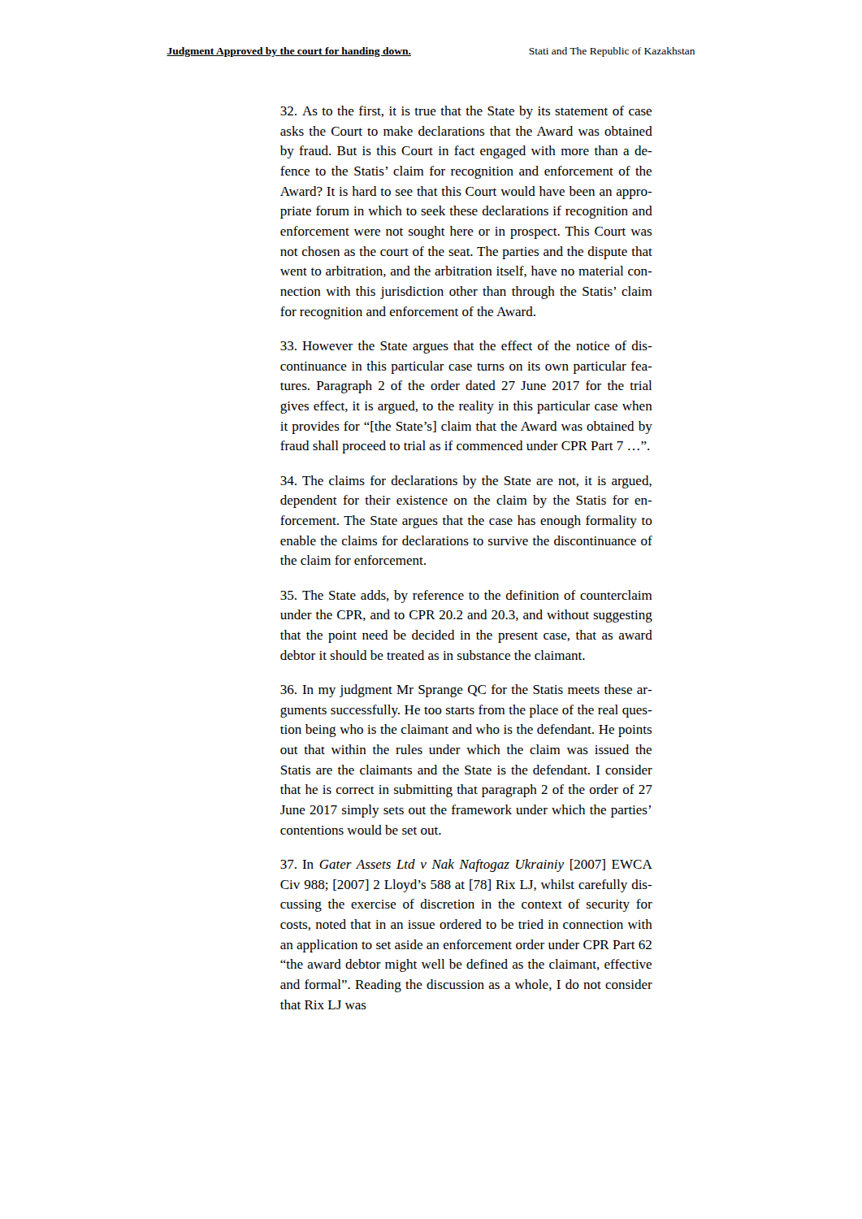Judgment Approved by the court for handing down. Stati and The Republic of Kazakhstan
32. As to the first, it is true that the State by its statement of case asks the Court to make declarations that the Award was obtained by fraud. But is this Court in fact engaged with more than a defence to the Statis’ claim for recognition and enforcement of the Award? It is hard to see that this Court would have been an appropriate forum in which to seek these declarations if recognition and enforcement were not sought here or in prospect. This Court was not chosen as the court of the seat. The parties and the dispute that went to arbitration, and the arbitration itself, have no material connection with this jurisdiction other than through the Statis’ claim for recognition and enforcement of the Award.
33. However the State argues that the effect of the notice of discontinuance in this particular case turns on its own particular features. Paragraph 2 of the order dated 27 June 2017 for the trial gives effect, it is argued, to the reality in this particular case when it provides for “[the State’s] claim that the Award was obtained by fraud shall proceed to trial as if commenced under CPR Part 7 …”.
34. The claims for declarations by the State are not, it is argued, dependent for their existence on the claim by the Statis for enforcement. The State argues that the case has enough formality to enable the claims for declarations to survive the discontinuance of the claim for enforcement.
35. The State adds, by reference to the definition of counterclaim under the CPR, and to CPR 20.2 and 20.3, and without suggesting that the point need be decided in the present case, that as award debtor it should be treated as in substance the claimant.
36. In my judgment Mr Sprange QC for the Statis meets these arguments successfully. He too starts from the place of the real question being who is the claimant and who is the defendant. He points out that within the rules under which the claim was issued the Statis are the claimants and the State is the defendant. I consider that he is correct in submitting that paragraph 2 of the order of 27 June 2017 simply sets out the framework under which the parties’ contentions would be set out.
37. In Gater Assets Ltd v Nak Naftogaz Ukrainiy [2007] EWCA Civ 988; [2007] 2 Lloyd’s 588 at [78] Rix LJ, whilst carefully discussing the exercise of discretion in the context of security for costs, noted that in an issue ordered to be tried in connection with an application to set aside an enforcement order under CPR Part 62 “the award debtor might well be defined as the claimant, effective and formal”. Reading the discussion as a whole, I do not consider that Rix LJ was